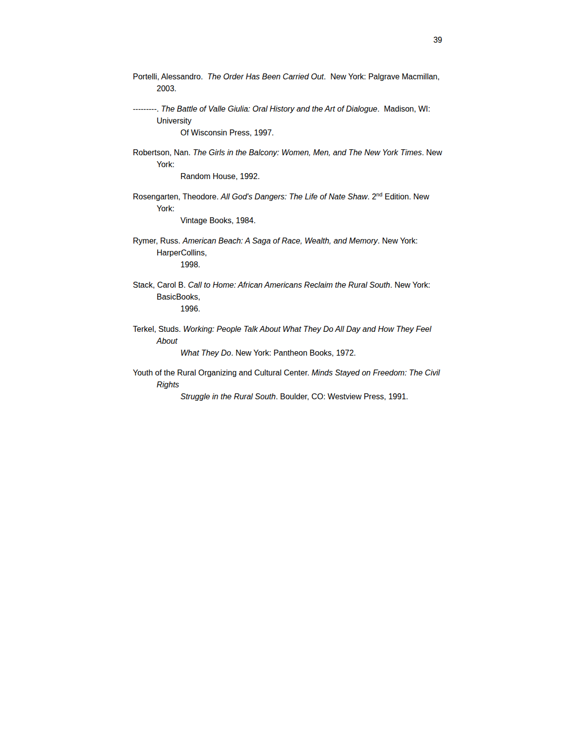39
Portelli, Alessandro. The Order Has Been Carried Out. New York: Palgrave Macmillan, 2003.
---------. The Battle of Valle Giulia: Oral History and the Art of Dialogue. Madison, WI: University Of Wisconsin Press, 1997.
Robertson, Nan. The Girls in the Balcony: Women, Men, and The New York Times. New York: Random House, 1992.
Rosengarten, Theodore. All God's Dangers: The Life of Nate Shaw. 2nd Edition. New York: Vintage Books, 1984.
Rymer, Russ. American Beach: A Saga of Race, Wealth, and Memory. New York: HarperCollins, 1998.
Stack, Carol B. Call to Home: African Americans Reclaim the Rural South. New York: BasicBooks, 1996.
Terkel, Studs. Working: People Talk About What They Do All Day and How They Feel About What They Do. New York: Pantheon Books, 1972.
Youth of the Rural Organizing and Cultural Center. Minds Stayed on Freedom: The Civil Rights Struggle in the Rural South. Boulder, CO: Westview Press, 1991.